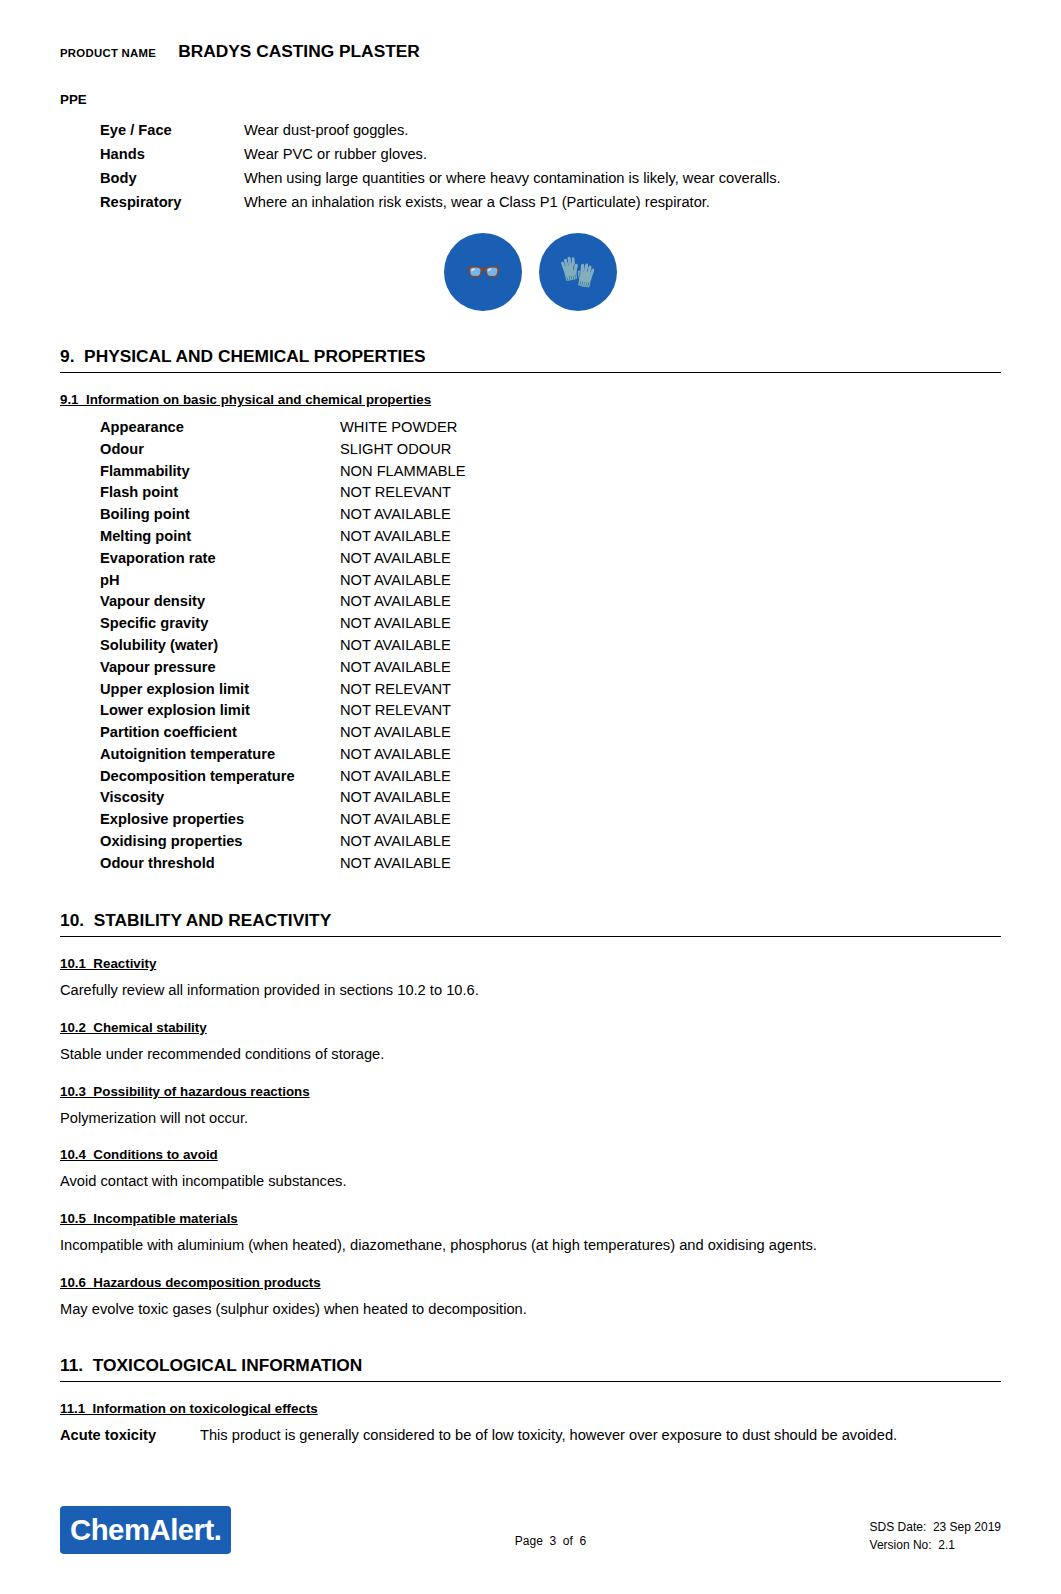PRODUCT NAME BRADYS CASTING PLASTER
PPE
| Eye / Face | Wear dust-proof goggles. |
| Hands | Wear PVC or rubber gloves. |
| Body | When using large quantities or where heavy contamination is likely, wear coveralls. |
| Respiratory | Where an inhalation risk exists, wear a Class P1 (Particulate) respirator. |
👓 🧤
9. PHYSICAL AND CHEMICAL PROPERTIES
9.1 Information on basic physical and chemical properties
| Appearance | WHITE POWDER |
| Odour | SLIGHT ODOUR |
| Flammability | NON FLAMMABLE |
| Flash point | NOT RELEVANT |
| Boiling point | NOT AVAILABLE |
| Melting point | NOT AVAILABLE |
| Evaporation rate | NOT AVAILABLE |
| pH | NOT AVAILABLE |
| Vapour density | NOT AVAILABLE |
| Specific gravity | NOT AVAILABLE |
| Solubility (water) | NOT AVAILABLE |
| Vapour pressure | NOT AVAILABLE |
| Upper explosion limit | NOT RELEVANT |
| Lower explosion limit | NOT RELEVANT |
| Partition coefficient | NOT AVAILABLE |
| Autoignition temperature | NOT AVAILABLE |
| Decomposition temperature | NOT AVAILABLE |
| Viscosity | NOT AVAILABLE |
| Explosive properties | NOT AVAILABLE |
| Oxidising properties | NOT AVAILABLE |
| Odour threshold | NOT AVAILABLE |
10. STABILITY AND REACTIVITY
10.1 Reactivity
Carefully review all information provided in sections 10.2 to 10.6.
10.2 Chemical stability
Stable under recommended conditions of storage.
10.3 Possibility of hazardous reactions
Polymerization will not occur.
10.4 Conditions to avoid
Avoid contact with incompatible substances.
10.5 Incompatible materials
Incompatible with aluminium (when heated), diazomethane, phosphorus (at high temperatures) and oxidising agents.
10.6 Hazardous decomposition products
May evolve toxic gases (sulphur oxides) when heated to decomposition.
11. TOXICOLOGICAL INFORMATION
11.1 Information on toxicological effects
Acute toxicity
This product is generally considered to be of low toxicity, however over exposure to dust should be avoided.
ChemAlert.
Page 3 of 6
SDS Date: 23 Sep 2019
Version No: 2.1